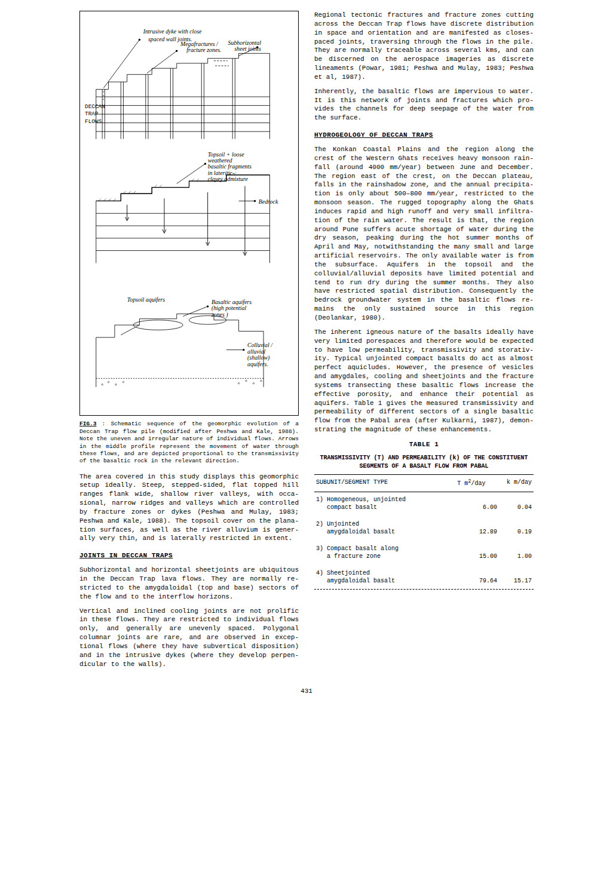Intrusive dyke with close spaced wall joints. Megafractures / fracture zones. Subhorizontal sheet joints DECCAN TRAP FLOWS Topsoil + loose weathered basaltic fragments in lateritic- clayey admixture Bedrock Topsoil aquifers Basaltic aquifers (high potential zones ) Colluvial / alluvial (shallow) aquifers.
FIG.3 : Schematic sequence of the geomorphic evolution of a Deccan Trap flow pile (modified after Peshwa and Kale, 1988). Note the uneven and irregular nature of individual flows. Arrows in the middle profile represent the movement of water through these flows, and are depicted proportional to the transmissivity of the basaltic rock in the relevant direction.
The area covered in this study displays this geomorphic setup ideally. Steep, stepped-sided, flat topped hill ranges flank wide, shallow river valleys, with occasional, narrow ridges and valleys which are controlled by fracture zones or dykes (Peshwa and Mulay, 1983; Peshwa and Kale, 1988). The topsoil cover on the planation surfaces, as well as the river alluvium is generally very thin, and is laterally restricted in extent.
JOINTS IN DECCAN TRAPS
Subhorizontal and horizontal sheetjoints are ubiquitous in the Deccan Trap lava flows. They are normally restricted to the amygdaloidal (top and base) sectors of the flow and to the interflow horizons.
Vertical and inclined cooling joints are not prolific in these flows. They are restricted to individual flows only, and generally are unevenly spaced. Polygonal columnar joints are rare, and are observed in exceptional flows (where they have subvertical disposition) and in the intrusive dykes (where they develop perpendicular to the walls).
Regional tectonic fractures and fracture zones cutting across the Deccan Trap flows have discrete distribution in space and orientation and are manifested as closespaced joints, traversing through the flows in the pile. They are normally traceable across several kms, and can be discerned on the aerospace imageries as discrete lineaments (Powar, 1981; Peshwa and Mulay, 1983; Peshwa et al, 1987).
Inherently, the basaltic flows are impervious to water. It is this network of joints and fractures which provides the channels for deep seepage of the water from the surface.
HYDROGEOLOGY OF DECCAN TRAPS
The Konkan Coastal Plains and the region along the crest of the Western Ghats receives heavy monsoon rainfall (around 4000 mm/year) between June and December. The region east of the crest, on the Deccan plateau, falls in the rainshadow zone, and the annual precipitation is only about 500–800 mm/year, restricted to the monsoon season. The rugged topography along the Ghats induces rapid and high runoff and very small infiltration of the rain water. The result is that, the region around Pune suffers acute shortage of water during the dry season, peaking during the hot summer months of April and May, notwithstanding the many small and large artificial reservoirs. The only available water is from the subsurface. Aquifers in the topsoil and the colluvial/alluvial deposits have limited potential and tend to run dry during the summer months. They also have restricted spatial distribution. Consequently the bedrock groundwater system in the basaltic flows remains the only sustained source in this region (Deolankar, 1980).
The inherent igneous nature of the basalts ideally have very limited porespaces and therefore would be expected to have low permeability, transmissivity and storativity. Typical unjointed compact basalts do act as almost perfect aquicludes. However, the presence of vesicles and amygdales, cooling and sheetjoints and the fracture systems transecting these basaltic flows increase the effective porosity, and enhance their potential as aquifers. Table 1 gives the measured transmissivity and permeability of different sectors of a single basaltic flow from the Pabal area (after Kulkarni, 1987), demonstrating the magnitude of these enhancements.
TABLE 1
TRANSMISSIVITY (T) AND PERMEABILITY (k) OF THE CONSTITUENT SEGMENTS OF A BASALT FLOW FROM PABAL
| SUBUNIT/SEGMENT TYPE | T m 2 /day | k m/day |
| 1) Homogeneous, unjointed compact basalt | 6.00 | 0.04 |
| 2) Unjointed amygdaloidal basalt | 12.89 | 0.19 |
| 3) Compact basalt along a fracture zone | 15.00 | 1.00 |
| 4) Sheetjointed amygdaloidal basalt | 79.64 | 15.17 |
431